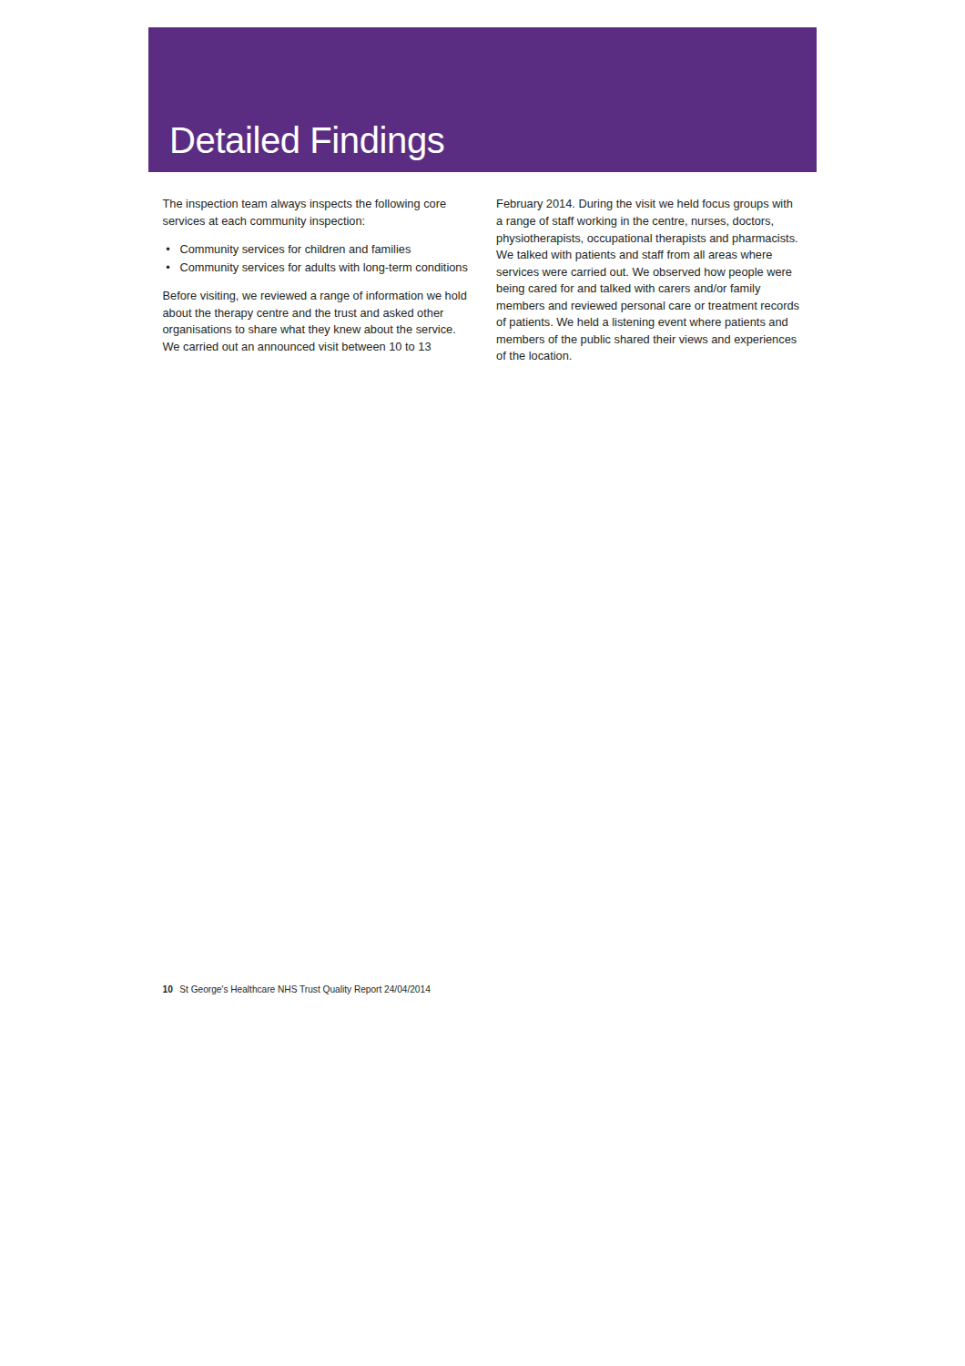Detailed Findings
The inspection team always inspects the following core services at each community inspection:
Community services for children and families
Community services for adults with long-term conditions
Before visiting, we reviewed a range of information we hold about the therapy centre and the trust and asked other organisations to share what they knew about the service. We carried out an announced visit between 10 to 13 February 2014. During the visit we held focus groups with a range of staff working in the centre, nurses, doctors, physiotherapists, occupational therapists and pharmacists. We talked with patients and staff from all areas where services were carried out. We observed how people were being cared for and talked with carers and/or family members and reviewed personal care or treatment records of patients. We held a listening event where patients and members of the public shared their views and experiences of the location.
10 St George's Healthcare NHS Trust Quality Report 24/04/2014